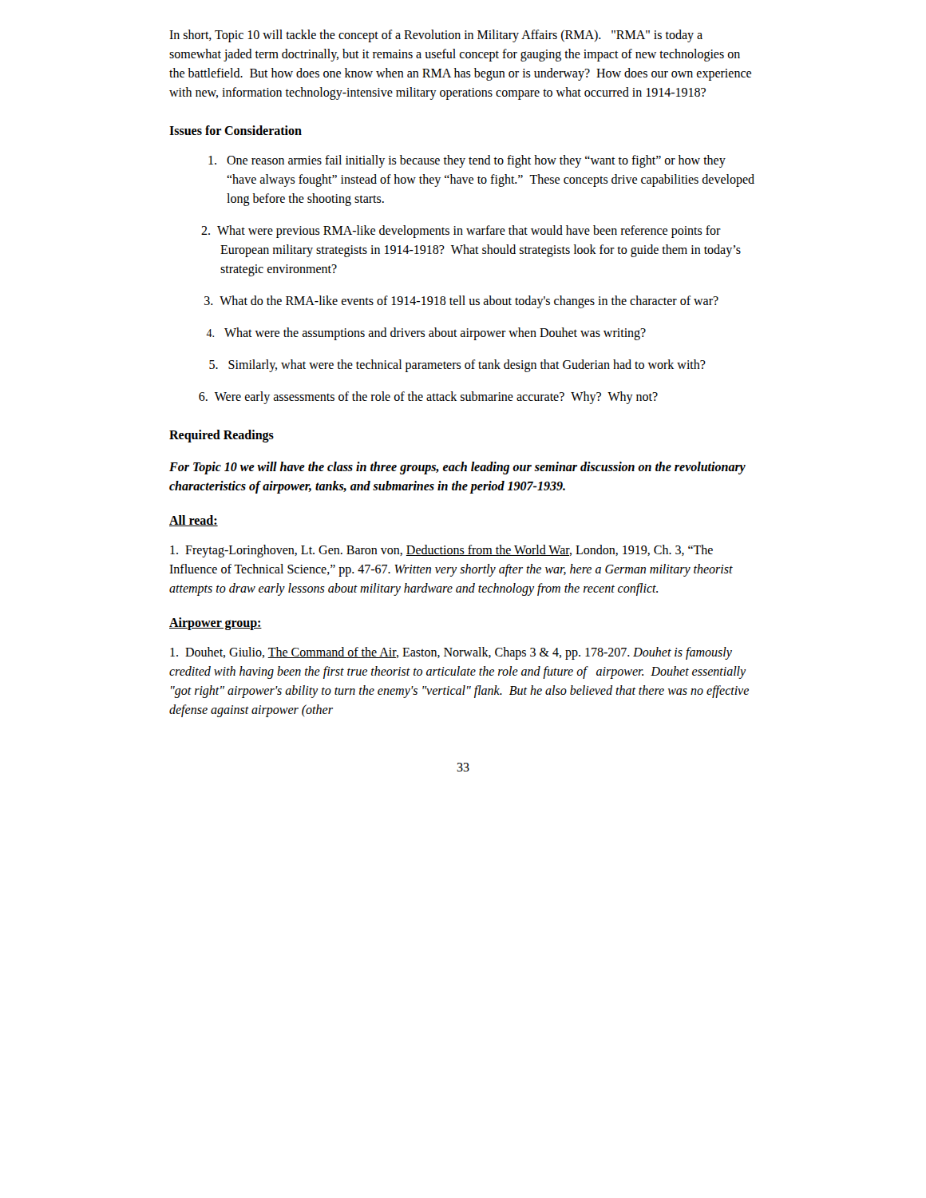In short, Topic 10 will tackle the concept of a Revolution in Military Affairs (RMA). "RMA" is today a somewhat jaded term doctrinally, but it remains a useful concept for gauging the impact of new technologies on the battlefield. But how does one know when an RMA has begun or is underway? How does our own experience with new, information technology-intensive military operations compare to what occurred in 1914-1918?
Issues for Consideration
1. One reason armies fail initially is because they tend to fight how they “want to fight” or how they “have always fought” instead of how they “have to fight.” These concepts drive capabilities developed long before the shooting starts.
2. What were previous RMA-like developments in warfare that would have been reference points for European military strategists in 1914-1918? What should strategists look for to guide them in today’s strategic environment?
3. What do the RMA-like events of 1914-1918 tell us about today's changes in the character of war?
4. What were the assumptions and drivers about airpower when Douhet was writing?
5. Similarly, what were the technical parameters of tank design that Guderian had to work with?
6. Were early assessments of the role of the attack submarine accurate? Why? Why not?
Required Readings
For Topic 10 we will have the class in three groups, each leading our seminar discussion on the revolutionary characteristics of airpower, tanks, and submarines in the period 1907-1939.
All read:
1. Freytag-Loringhoven, Lt. Gen. Baron von, Deductions from the World War, London, 1919, Ch. 3, “The Influence of Technical Science,” pp. 47-67. Written very shortly after the war, here a German military theorist attempts to draw early lessons about military hardware and technology from the recent conflict.
Airpower group:
1. Douhet, Giulio, The Command of the Air, Easton, Norwalk, Chaps 3 & 4, pp. 178-207. Douhet is famously credited with having been the first true theorist to articulate the role and future of airpower. Douhet essentially "got right" airpower's ability to turn the enemy's "vertical" flank. But he also believed that there was no effective defense against airpower (other
33